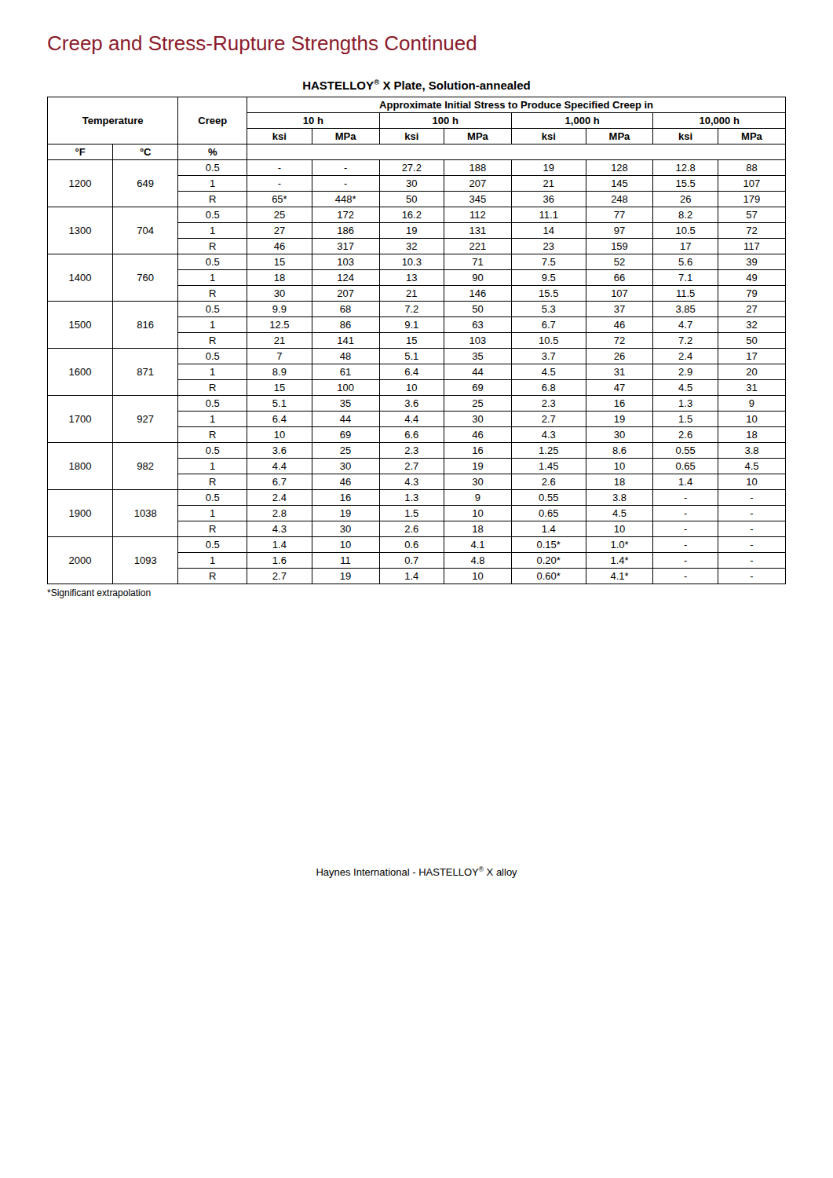Creep and Stress-Rupture Strengths Continued
HASTELLOY® X Plate, Solution-annealed
| Temperature | Creep | Approximate Initial Stress to Produce Specified Creep in |
| --- | --- | --- |
| 10 h | 100 h | 1,000 h | 10,000 h |
| ksi | MPa | ksi | MPa | ksi | MPa | ksi | MPa |
| °F | °C | % | |
| 1200 | 649 | 0.5 | - | - | 27.2 | 188 | 19 | 128 | 12.8 | 88 |
| 1 | - | - | 30 | 207 | 21 | 145 | 15.5 | 107 |
| R | 65* | 448* | 50 | 345 | 36 | 248 | 26 | 179 |
| 1300 | 704 | 0.5 | 25 | 172 | 16.2 | 112 | 11.1 | 77 | 8.2 | 57 |
| 1 | 27 | 186 | 19 | 131 | 14 | 97 | 10.5 | 72 |
| R | 46 | 317 | 32 | 221 | 23 | 159 | 17 | 117 |
| 1400 | 760 | 0.5 | 15 | 103 | 10.3 | 71 | 7.5 | 52 | 5.6 | 39 |
| 1 | 18 | 124 | 13 | 90 | 9.5 | 66 | 7.1 | 49 |
| R | 30 | 207 | 21 | 146 | 15.5 | 107 | 11.5 | 79 |
| 1500 | 816 | 0.5 | 9.9 | 68 | 7.2 | 50 | 5.3 | 37 | 3.85 | 27 |
| 1 | 12.5 | 86 | 9.1 | 63 | 6.7 | 46 | 4.7 | 32 |
| R | 21 | 141 | 15 | 103 | 10.5 | 72 | 7.2 | 50 |
| 1600 | 871 | 0.5 | 7 | 48 | 5.1 | 35 | 3.7 | 26 | 2.4 | 17 |
| 1 | 8.9 | 61 | 6.4 | 44 | 4.5 | 31 | 2.9 | 20 |
| R | 15 | 100 | 10 | 69 | 6.8 | 47 | 4.5 | 31 |
| 1700 | 927 | 0.5 | 5.1 | 35 | 3.6 | 25 | 2.3 | 16 | 1.3 | 9 |
| 1 | 6.4 | 44 | 4.4 | 30 | 2.7 | 19 | 1.5 | 10 |
| R | 10 | 69 | 6.6 | 46 | 4.3 | 30 | 2.6 | 18 |
| 1800 | 982 | 0.5 | 3.6 | 25 | 2.3 | 16 | 1.25 | 8.6 | 0.55 | 3.8 |
| 1 | 4.4 | 30 | 2.7 | 19 | 1.45 | 10 | 0.65 | 4.5 |
| R | 6.7 | 46 | 4.3 | 30 | 2.6 | 18 | 1.4 | 10 |
| 1900 | 1038 | 0.5 | 2.4 | 16 | 1.3 | 9 | 0.55 | 3.8 | - | - |
| 1 | 2.8 | 19 | 1.5 | 10 | 0.65 | 4.5 | - | - |
| R | 4.3 | 30 | 2.6 | 18 | 1.4 | 10 | - | - |
| 2000 | 1093 | 0.5 | 1.4 | 10 | 0.6 | 4.1 | 0.15* | 1.0* | - | - |
| 1 | 1.6 | 11 | 0.7 | 4.8 | 0.20* | 1.4* | - | - |
| R | 2.7 | 19 | 1.4 | 10 | 0.60* | 4.1* | - | - |
*Significant extrapolation
Haynes International - HASTELLOY® X alloy